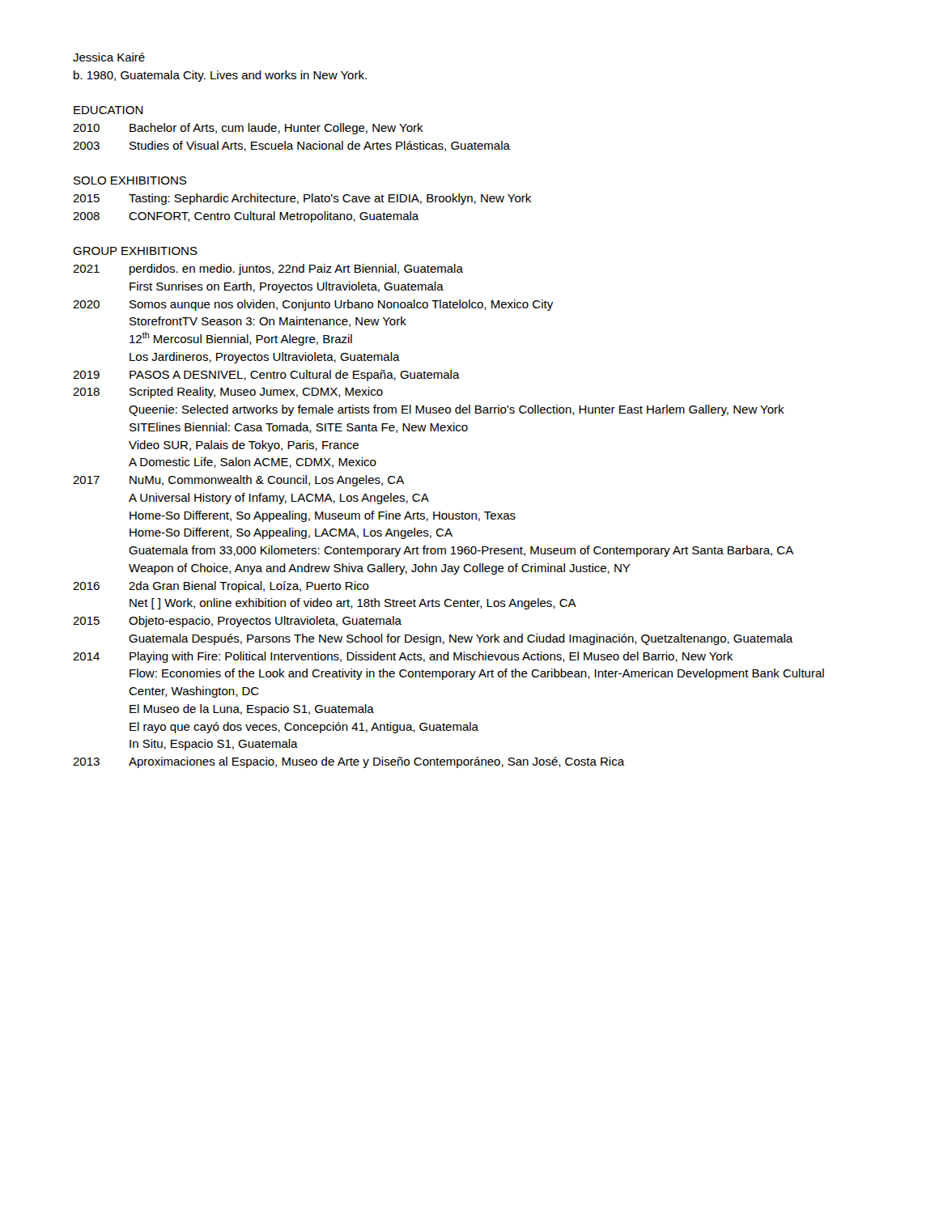Jessica Kairé
b. 1980, Guatemala City. Lives and works in New York.
Education
| 2010 | Bachelor of Arts, cum laude, Hunter College, New York |
| 2003 | Studies of Visual Arts, Escuela Nacional de Artes Plásticas, Guatemala |
Solo Exhibitions
| 2015 | Tasting: Sephardic Architecture, Plato's Cave at EIDIA, Brooklyn, New York |
| 2008 | CONFORT, Centro Cultural Metropolitano, Guatemala |
Group Exhibitions
| 2021 | perdidos. en medio. juntos, 22nd Paiz Art Biennial, Guatemala First Sunrises on Earth, Proyectos Ultravioleta, Guatemala |
| 2020 | Somos aunque nos olviden, Conjunto Urbano Nonoalco Tlatelolco, Mexico City StorefrontTV Season 3: On Maintenance, New York 12 th Mercosul Biennial, Port Alegre, Brazil Los Jardineros, Proyectos Ultravioleta, Guatemala |
| 2019 | PASOS A DESNIVEL, Centro Cultural de España, Guatemala |
| 2018 | Scripted Reality, Museo Jumex, CDMX, Mexico Queenie: Selected artworks by female artists from El Museo del Barrio's Collection, Hunter East Harlem Gallery, New York SITElines Biennial: Casa Tomada, SITE Santa Fe, New Mexico Video SUR, Palais de Tokyo, Paris, France A Domestic Life, Salon ACME, CDMX, Mexico |
| 2017 | NuMu, Commonwealth & Council, Los Angeles, CA A Universal History of Infamy, LACMA, Los Angeles, CA Home-So Different, So Appealing, Museum of Fine Arts, Houston, Texas Home-So Different, So Appealing, LACMA, Los Angeles, CA Guatemala from 33,000 Kilometers: Contemporary Art from 1960-Present, Museum of Contemporary Art Santa Barbara, CA Weapon of Choice, Anya and Andrew Shiva Gallery, John Jay College of Criminal Justice, NY |
| 2016 | 2da Gran Bienal Tropical, Loíza, Puerto Rico Net [ ] Work, online exhibition of video art, 18th Street Arts Center, Los Angeles, CA |
| 2015 | Objeto-espacio, Proyectos Ultravioleta, Guatemala Guatemala Después, Parsons The New School for Design, New York and Ciudad Imaginación, Quetzaltenango, Guatemala |
| 2014 | Playing with Fire: Political Interventions, Dissident Acts, and Mischievous Actions, El Museo del Barrio, New York Flow: Economies of the Look and Creativity in the Contemporary Art of the Caribbean, Inter-American Development Bank Cultural Center, Washington, DC El Museo de la Luna, Espacio S1, Guatemala El rayo que cayó dos veces, Concepción 41, Antigua, Guatemala In Situ, Espacio S1, Guatemala |
| 2013 | Aproximaciones al Espacio, Museo de Arte y Diseño Contemporáneo, San José, Costa Rica |